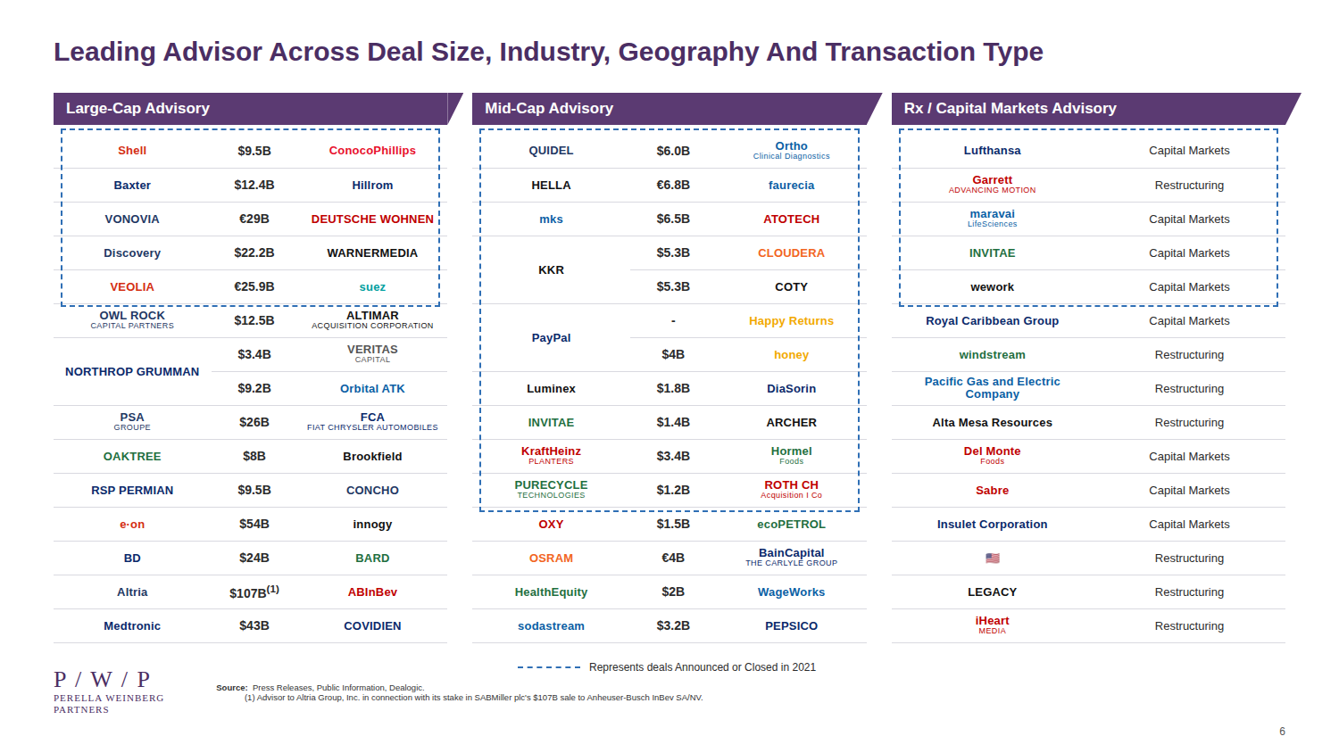Leading Advisor Across Deal Size, Industry, Geography And Transaction Type
Large-Cap Advisory
| Shell | $9.5B | ConocoPhillips |
| Baxter | $12.4B | Hillrom |
| VONOVIA | €29B | DEUTSCHE WOHNEN |
| Discovery | $22.2B | WARNERMEDIA |
| VEOLIA | €25.9B | suez |
| OWL ROCK CAPITAL PARTNERS | $12.5B | ALTIMAR ACQUISITION CORPORATION |
| NORTHROP GRUMMAN | $3.4B | VERITAS CAPITAL |
| $9.2B | Orbital ATK |
| PSA GROUPE | $26B | FCA FIAT CHRYSLER AUTOMOBILES |
| OAKTREE | $8B | Brookfield |
| RSP PERMIAN | $9.5B | CONCHO |
| e·on | $54B | innogy |
| BD | $24B | BARD |
| Altria | $107B (1) | ABInBev |
| Medtronic | $43B | COVIDIEN |
Mid-Cap Advisory
| QUIDEL | $6.0B | Ortho Clinical Diagnostics |
| HELLA | €6.8B | faurecia |
| mks | $6.5B | ATOTECH |
| KKR | $5.3B | CLOUDERA |
| $5.3B | COTY |
| PayPal | - | Happy Returns |
| $4B | honey |
| Luminex | $1.8B | DiaSorin |
| INVITAE | $1.4B | ARCHER |
| KraftHeinz PLANTERS | $3.4B | Hormel Foods |
| PURECYCLE TECHNOLOGIES | $1.2B | ROTH CH Acquisition I Co |
| OXY | $1.5B | ecoPETROL |
| OSRAM | €4B | BainCapital THE CARLYLE GROUP |
| HealthEquity | $2B | WageWorks |
| sodastream | $3.2B | PEPSICO |
Rx / Capital Markets Advisory
| Lufthansa | Capital Markets |
| Garrett ADVANCING MOTION | Restructuring |
| maravai LifeSciences | Capital Markets |
| INVITAE | Capital Markets |
| wework | Capital Markets |
| Royal Caribbean Group | Capital Markets |
| windstream | Restructuring |
| Pacific Gas and Electric Company | Restructuring |
| Alta Mesa Resources | Restructuring |
| Del Monte Foods | Capital Markets |
| Sabre | Capital Markets |
| Insulet Corporation | Capital Markets |
| 🇺🇸 | Restructuring |
| LEGACY | Restructuring |
| iHeart MEDIA | Restructuring |
P / W / P
PERELLA WEINBERG
PARTNERS
Represents deals Announced or Closed in 2021
Source: Press Releases, Public Information, Dealogic.
(1) Advisor to Altria Group, Inc. in connection with its stake in SABMiller plc's $107B sale to Anheuser-Busch InBev SA/NV.
6